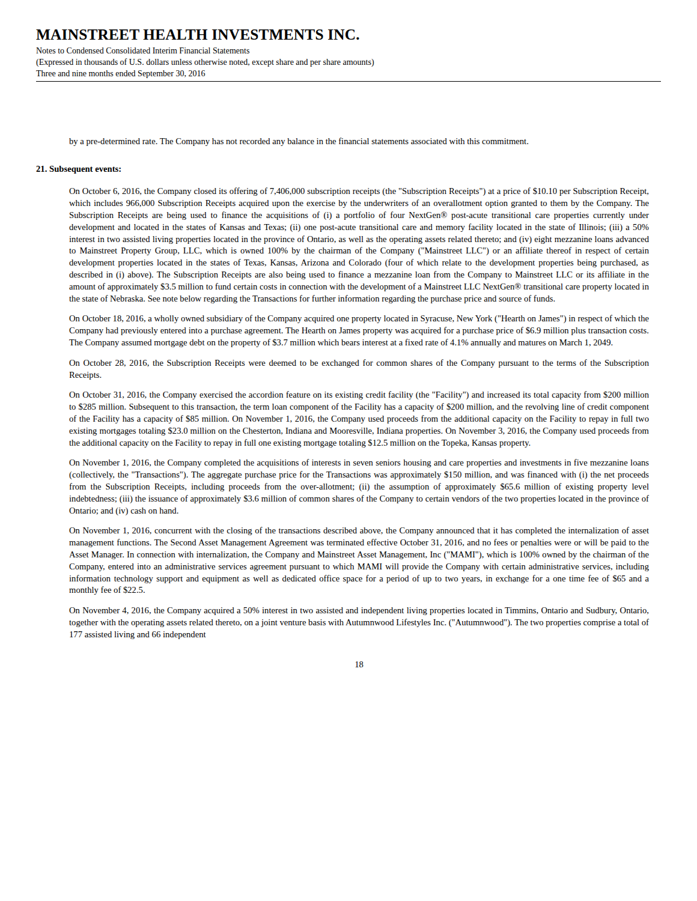MAINSTREET HEALTH INVESTMENTS INC.
Notes to Condensed Consolidated Interim Financial Statements
(Expressed in thousands of U.S. dollars unless otherwise noted, except share and per share amounts)
Three and nine months ended September 30, 2016
by a pre-determined rate. The Company has not recorded any balance in the financial statements associated with this commitment.
21. Subsequent events:
On October 6, 2016, the Company closed its offering of 7,406,000 subscription receipts (the "Subscription Receipts") at a price of $10.10 per Subscription Receipt, which includes 966,000 Subscription Receipts acquired upon the exercise by the underwriters of an overallotment option granted to them by the Company. The Subscription Receipts are being used to finance the acquisitions of (i) a portfolio of four NextGen® post-acute transitional care properties currently under development and located in the states of Kansas and Texas; (ii) one post-acute transitional care and memory facility located in the state of Illinois; (iii) a 50% interest in two assisted living properties located in the province of Ontario, as well as the operating assets related thereto; and (iv) eight mezzanine loans advanced to Mainstreet Property Group, LLC, which is owned 100% by the chairman of the Company ("Mainstreet LLC") or an affiliate thereof in respect of certain development properties located in the states of Texas, Kansas, Arizona and Colorado (four of which relate to the development properties being purchased, as described in (i) above). The Subscription Receipts are also being used to finance a mezzanine loan from the Company to Mainstreet LLC or its affiliate in the amount of approximately $3.5 million to fund certain costs in connection with the development of a Mainstreet LLC NextGen® transitional care property located in the state of Nebraska. See note below regarding the Transactions for further information regarding the purchase price and source of funds.
On October 18, 2016, a wholly owned subsidiary of the Company acquired one property located in Syracuse, New York ("Hearth on James") in respect of which the Company had previously entered into a purchase agreement. The Hearth on James property was acquired for a purchase price of $6.9 million plus transaction costs. The Company assumed mortgage debt on the property of $3.7 million which bears interest at a fixed rate of 4.1% annually and matures on March 1, 2049.
On October 28, 2016, the Subscription Receipts were deemed to be exchanged for common shares of the Company pursuant to the terms of the Subscription Receipts.
On October 31, 2016, the Company exercised the accordion feature on its existing credit facility (the "Facility") and increased its total capacity from $200 million to $285 million. Subsequent to this transaction, the term loan component of the Facility has a capacity of $200 million, and the revolving line of credit component of the Facility has a capacity of $85 million. On November 1, 2016, the Company used proceeds from the additional capacity on the Facility to repay in full two existing mortgages totaling $23.0 million on the Chesterton, Indiana and Mooresville, Indiana properties. On November 3, 2016, the Company used proceeds from the additional capacity on the Facility to repay in full one existing mortgage totaling $12.5 million on the Topeka, Kansas property.
On November 1, 2016, the Company completed the acquisitions of interests in seven seniors housing and care properties and investments in five mezzanine loans (collectively, the "Transactions"). The aggregate purchase price for the Transactions was approximately $150 million, and was financed with (i) the net proceeds from the Subscription Receipts, including proceeds from the over-allotment; (ii) the assumption of approximately $65.6 million of existing property level indebtedness; (iii) the issuance of approximately $3.6 million of common shares of the Company to certain vendors of the two properties located in the province of Ontario; and (iv) cash on hand.
On November 1, 2016, concurrent with the closing of the transactions described above, the Company announced that it has completed the internalization of asset management functions. The Second Asset Management Agreement was terminated effective October 31, 2016, and no fees or penalties were or will be paid to the Asset Manager. In connection with internalization, the Company and Mainstreet Asset Management, Inc ("MAMI"), which is 100% owned by the chairman of the Company, entered into an administrative services agreement pursuant to which MAMI will provide the Company with certain administrative services, including information technology support and equipment as well as dedicated office space for a period of up to two years, in exchange for a one time fee of $65 and a monthly fee of $22.5.
On November 4, 2016, the Company acquired a 50% interest in two assisted and independent living properties located in Timmins, Ontario and Sudbury, Ontario, together with the operating assets related thereto, on a joint venture basis with Autumnwood Lifestyles Inc. ("Autumnwood"). The two properties comprise a total of 177 assisted living and 66 independent
18